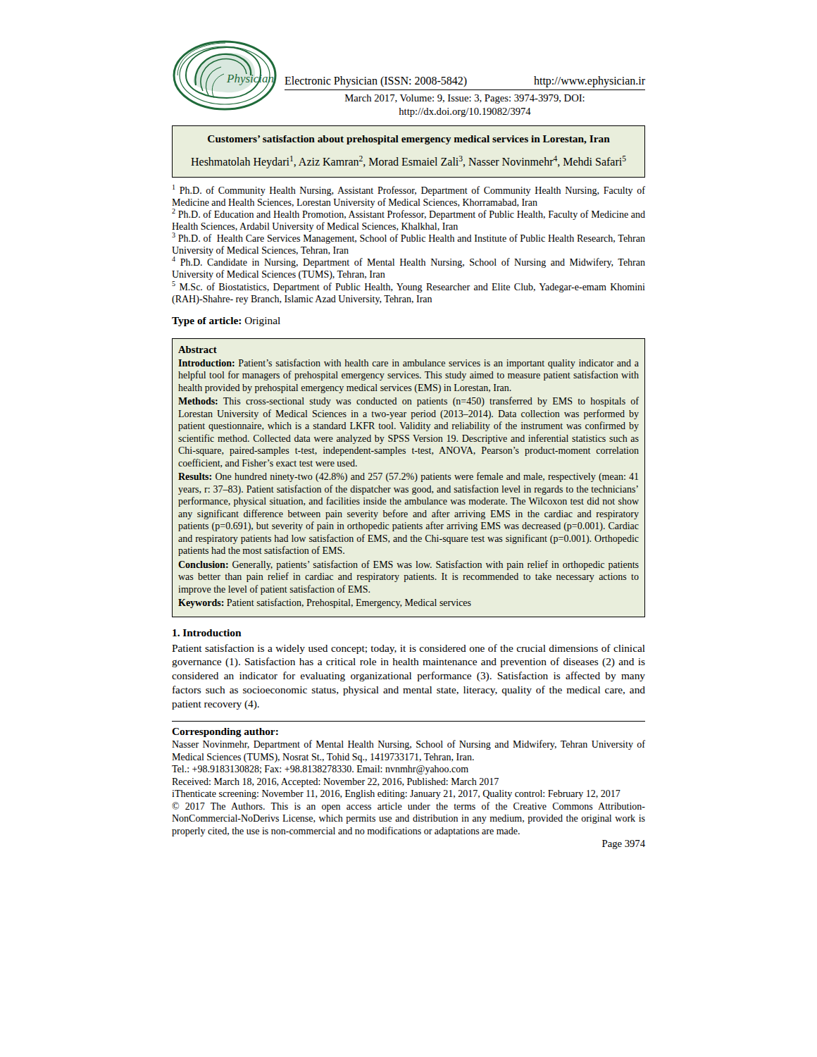Physician
Electronic Physician (ISSN: 2008-5842) http://www.ephysician.ir
March 2017, Volume: 9, Issue: 3, Pages: 3974-3979, DOI: http://dx.doi.org/10.19082/3974
Customers’ satisfaction about prehospital emergency medical services in Lorestan, Iran
Heshmatolah Heydari1, Aziz Kamran2, Morad Esmaiel Zali3, Nasser Novinmehr4, Mehdi Safari5
1 Ph.D. of Community Health Nursing, Assistant Professor, Department of Community Health Nursing, Faculty of Medicine and Health Sciences, Lorestan University of Medical Sciences, Khorramabad, Iran
2 Ph.D. of Education and Health Promotion, Assistant Professor, Department of Public Health, Faculty of Medicine and Health Sciences, Ardabil University of Medical Sciences, Khalkhal, Iran
3 Ph.D. of Health Care Services Management, School of Public Health and Institute of Public Health Research, Tehran University of Medical Sciences, Tehran, Iran
4 Ph.D. Candidate in Nursing, Department of Mental Health Nursing, School of Nursing and Midwifery, Tehran University of Medical Sciences (TUMS), Tehran, Iran
5 M.Sc. of Biostatistics, Department of Public Health, Young Researcher and Elite Club, Yadegar-e-emam Khomini (RAH)-Shahre- rey Branch, Islamic Azad University, Tehran, Iran
Type of article: Original
Abstract
Introduction: Patient’s satisfaction with health care in ambulance services is an important quality indicator and a helpful tool for managers of prehospital emergency services. This study aimed to measure patient satisfaction with health provided by prehospital emergency medical services (EMS) in Lorestan, Iran.
Methods: This cross-sectional study was conducted on patients (n=450) transferred by EMS to hospitals of Lorestan University of Medical Sciences in a two-year period (2013–2014). Data collection was performed by patient questionnaire, which is a standard LKFR tool. Validity and reliability of the instrument was confirmed by scientific method. Collected data were analyzed by SPSS Version 19. Descriptive and inferential statistics such as Chi-square, paired-samples t-test, independent-samples t-test, ANOVA, Pearson’s product-moment correlation coefficient, and Fisher’s exact test were used.
Results: One hundred ninety-two (42.8%) and 257 (57.2%) patients were female and male, respectively (mean: 41 years, r: 37–83). Patient satisfaction of the dispatcher was good, and satisfaction level in regards to the technicians’ performance, physical situation, and facilities inside the ambulance was moderate. The Wilcoxon test did not show any significant difference between pain severity before and after arriving EMS in the cardiac and respiratory patients (p=0.691), but severity of pain in orthopedic patients after arriving EMS was decreased (p=0.001). Cardiac and respiratory patients had low satisfaction of EMS, and the Chi-square test was significant (p=0.001). Orthopedic patients had the most satisfaction of EMS.
Conclusion: Generally, patients’ satisfaction of EMS was low. Satisfaction with pain relief in orthopedic patients was better than pain relief in cardiac and respiratory patients. It is recommended to take necessary actions to improve the level of patient satisfaction of EMS.
Keywords: Patient satisfaction, Prehospital, Emergency, Medical services
1. Introduction
Patient satisfaction is a widely used concept; today, it is considered one of the crucial dimensions of clinical governance (1). Satisfaction has a critical role in health maintenance and prevention of diseases (2) and is considered an indicator for evaluating organizational performance (3). Satisfaction is affected by many factors such as socioeconomic status, physical and mental state, literacy, quality of the medical care, and patient recovery (4).
Corresponding author:
Nasser Novinmehr, Department of Mental Health Nursing, School of Nursing and Midwifery, Tehran University of Medical Sciences (TUMS), Nosrat St., Tohid Sq., 1419733171, Tehran, Iran.
Tel.: +98.9183130828; Fax: +98.8138278330. Email: nvnmhr@yahoo.com
Received: March 18, 2016, Accepted: November 22, 2016, Published: March 2017
iThenticate screening: November 11, 2016, English editing: January 21, 2017, Quality control: February 12, 2017
© 2017 The Authors. This is an open access article under the terms of the Creative Commons Attribution-NonCommercial-NoDerivs License, which permits use and distribution in any medium, provided the original work is properly cited, the use is non-commercial and no modifications or adaptations are made.
Page 3974